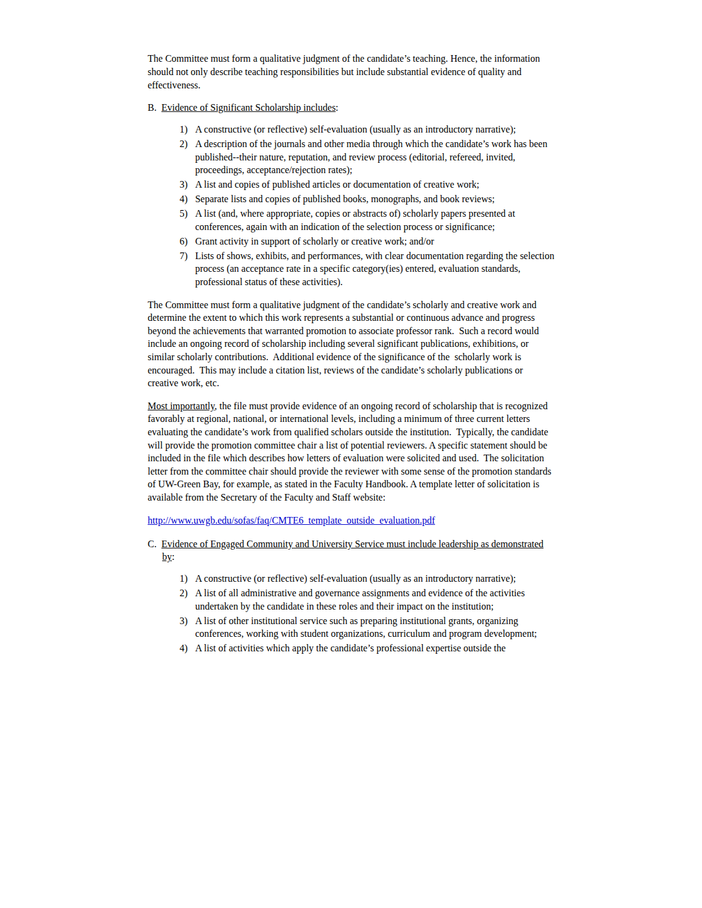The Committee must form a qualitative judgment of the candidate’s teaching. Hence, the information should not only describe teaching responsibilities but include substantial evidence of quality and effectiveness.
B. Evidence of Significant Scholarship includes:
1) A constructive (or reflective) self-evaluation (usually as an introductory narrative);
2) A description of the journals and other media through which the candidate’s work has been published--their nature, reputation, and review process (editorial, refereed, invited, proceedings, acceptance/rejection rates);
3) A list and copies of published articles or documentation of creative work;
4) Separate lists and copies of published books, monographs, and book reviews;
5) A list (and, where appropriate, copies or abstracts of) scholarly papers presented at conferences, again with an indication of the selection process or significance;
6) Grant activity in support of scholarly or creative work; and/or
7) Lists of shows, exhibits, and performances, with clear documentation regarding the selection process (an acceptance rate in a specific category(ies) entered, evaluation standards, professional status of these activities).
The Committee must form a qualitative judgment of the candidate’s scholarly and creative work and determine the extent to which this work represents a substantial or continuous advance and progress beyond the achievements that warranted promotion to associate professor rank. Such a record would include an ongoing record of scholarship including several significant publications, exhibitions, or similar scholarly contributions. Additional evidence of the significance of the scholarly work is encouraged. This may include a citation list, reviews of the candidate’s scholarly publications or creative work, etc.
Most importantly, the file must provide evidence of an ongoing record of scholarship that is recognized favorably at regional, national, or international levels, including a minimum of three current letters evaluating the candidate’s work from qualified scholars outside the institution. Typically, the candidate will provide the promotion committee chair a list of potential reviewers. A specific statement should be included in the file which describes how letters of evaluation were solicited and used. The solicitation letter from the committee chair should provide the reviewer with some sense of the promotion standards of UW-Green Bay, for example, as stated in the Faculty Handbook. A template letter of solicitation is available from the Secretary of the Faculty and Staff website:
http://www.uwgb.edu/sofas/faq/CMTE6_template_outside_evaluation.pdf
C. Evidence of Engaged Community and University Service must include leadership as demonstrated by:
1) A constructive (or reflective) self-evaluation (usually as an introductory narrative);
2) A list of all administrative and governance assignments and evidence of the activities undertaken by the candidate in these roles and their impact on the institution;
3) A list of other institutional service such as preparing institutional grants, organizing conferences, working with student organizations, curriculum and program development;
4) A list of activities which apply the candidate’s professional expertise outside the